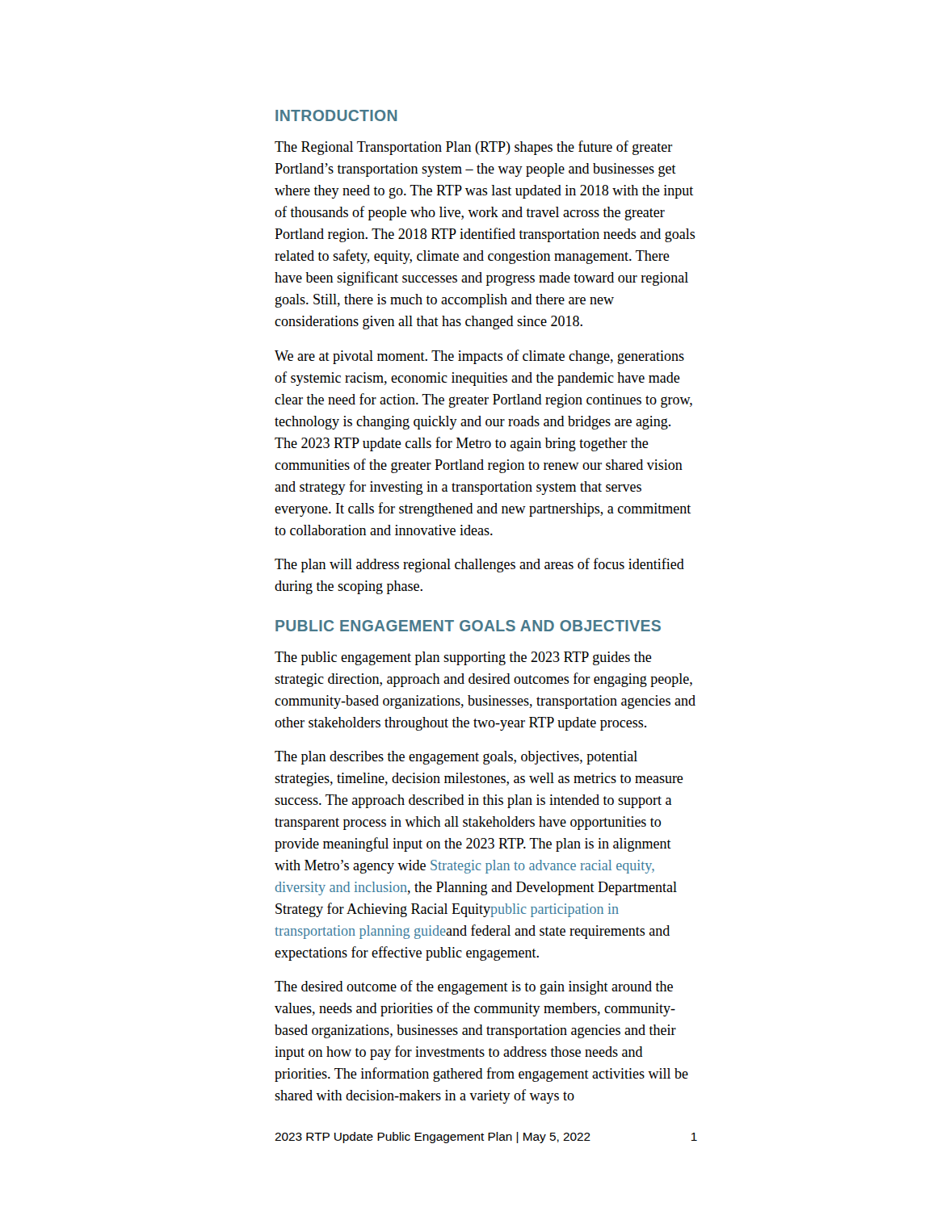Introduction
The Regional Transportation Plan (RTP) shapes the future of greater Portland’s transportation system – the way people and businesses get where they need to go. The RTP was last updated in 2018 with the input of thousands of people who live, work and travel across the greater Portland region. The 2018 RTP identified transportation needs and goals related to safety, equity, climate and congestion management. There have been significant successes and progress made toward our regional goals. Still, there is much to accomplish and there are new considerations given all that has changed since 2018.
We are at pivotal moment. The impacts of climate change, generations of systemic racism, economic inequities and the pandemic have made clear the need for action. The greater Portland region continues to grow, technology is changing quickly and our roads and bridges are aging. The 2023 RTP update calls for Metro to again bring together the communities of the greater Portland region to renew our shared vision and strategy for investing in a transportation system that serves everyone. It calls for strengthened and new partnerships, a commitment to collaboration and innovative ideas.
The plan will address regional challenges and areas of focus identified during the scoping phase.
Public engagement goals and objectives
The public engagement plan supporting the 2023 RTP guides the strategic direction, approach and desired outcomes for engaging people, community-based organizations, businesses, transportation agencies and other stakeholders throughout the two-year RTP update process.
The plan describes the engagement goals, objectives, potential strategies, timeline, decision milestones, as well as metrics to measure success. The approach described in this plan is intended to support a transparent process in which all stakeholders have opportunities to provide meaningful input on the 2023 RTP. The plan is in alignment with Metro’s agency wide Strategic plan to advance racial equity, diversity and inclusion, the Planning and Development Departmental Strategy for Achieving Racial Equitypublic participation in transportation planning guideand federal and state requirements and expectations for effective public engagement.
The desired outcome of the engagement is to gain insight around the values, needs and priorities of the community members, community-based organizations, businesses and transportation agencies and their input on how to pay for investments to address those needs and priorities. The information gathered from engagement activities will be shared with decision-makers in a variety of ways to
2023 RTP Update Public Engagement Plan | May 5, 2022 1